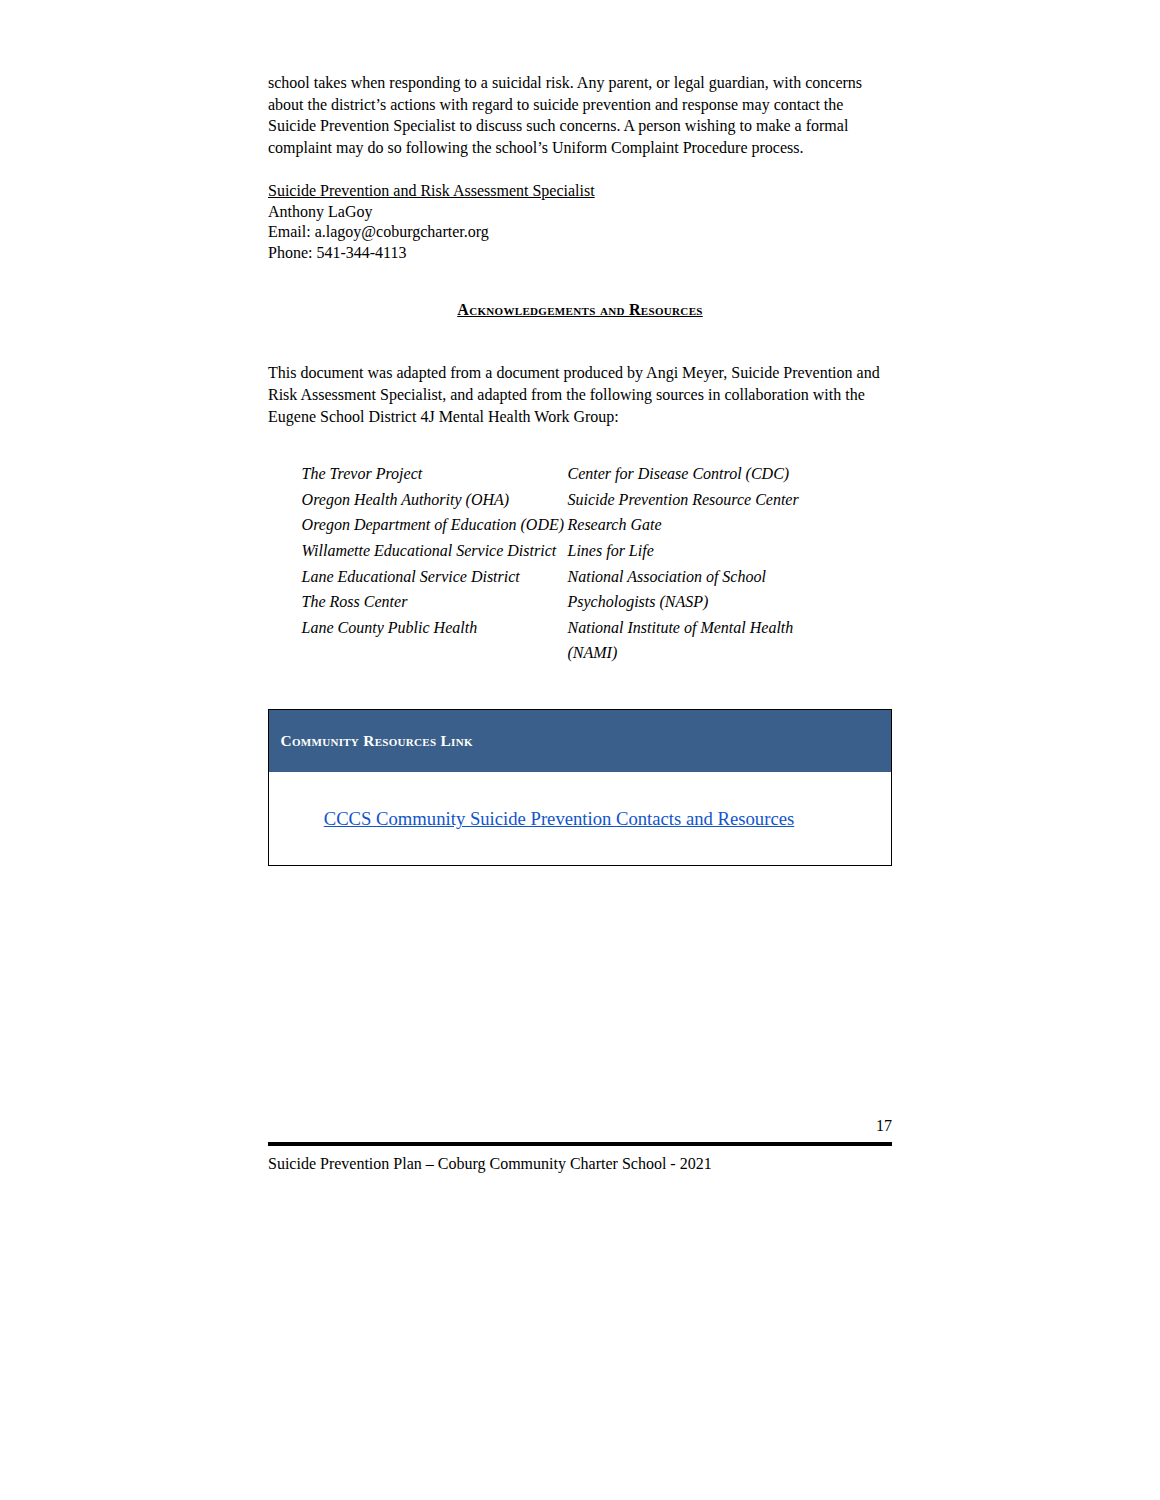school takes when responding to a suicidal risk. Any parent, or legal guardian, with concerns about the district’s actions with regard to suicide prevention and response may contact the Suicide Prevention Specialist to discuss such concerns. A person wishing to make a formal complaint may do so following the school’s Uniform Complaint Procedure process.
Suicide Prevention and Risk Assessment Specialist
Anthony LaGoy
Email: a.lagoy@coburgcharter.org
Phone: 541-344-4113
Acknowledgements and Resources
This document was adapted from a document produced by Angi Meyer, Suicide Prevention and Risk Assessment Specialist, and adapted from the following sources in collaboration with the Eugene School District 4J Mental Health Work Group:
| The Trevor Project | Center for Disease Control (CDC) |
| Oregon Health Authority (OHA) | Suicide Prevention Resource Center |
| Oregon Department of Education (ODE) | Research Gate |
| Willamette Educational Service District | Lines for Life |
| Lane Educational Service District | National Association of School |
| The Ross Center | Psychologists (NASP) |
| Lane County Public Health | National Institute of Mental Health |
| | (NAMI) |
Community Resources Link
CCCS Community Suicide Prevention Contacts and Resources
17
Suicide Prevention Plan – Coburg Community Charter School - 2021